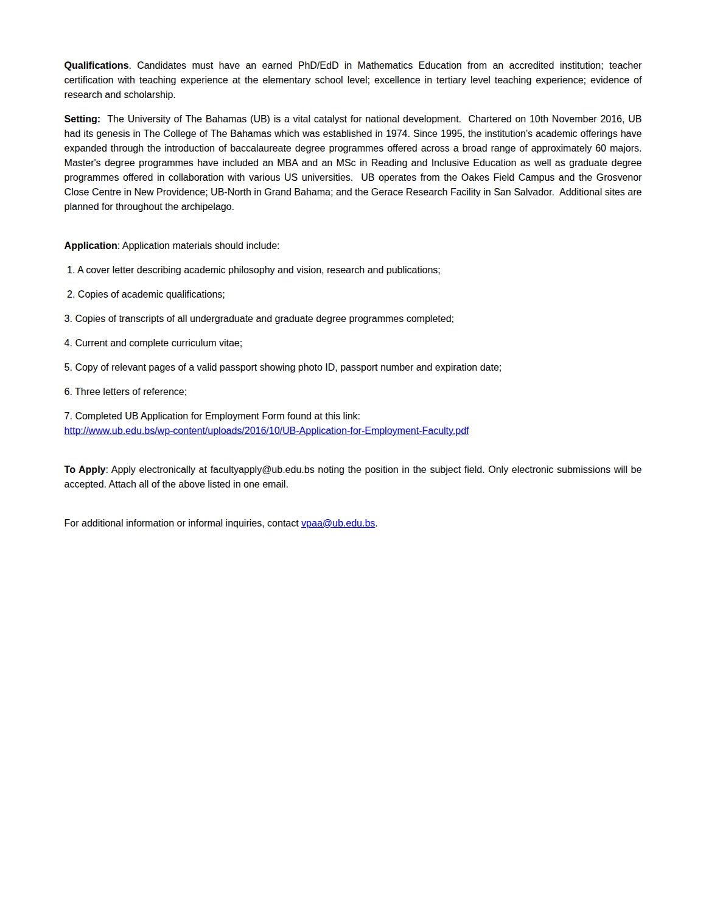Qualifications. Candidates must have an earned PhD/EdD in Mathematics Education from an accredited institution; teacher certification with teaching experience at the elementary school level; excellence in tertiary level teaching experience; evidence of research and scholarship.
Setting: The University of The Bahamas (UB) is a vital catalyst for national development. Chartered on 10th November 2016, UB had its genesis in The College of The Bahamas which was established in 1974. Since 1995, the institution's academic offerings have expanded through the introduction of baccalaureate degree programmes offered across a broad range of approximately 60 majors. Master's degree programmes have included an MBA and an MSc in Reading and Inclusive Education as well as graduate degree programmes offered in collaboration with various US universities. UB operates from the Oakes Field Campus and the Grosvenor Close Centre in New Providence; UB-North in Grand Bahama; and the Gerace Research Facility in San Salvador. Additional sites are planned for throughout the archipelago.
Application: Application materials should include:
1. A cover letter describing academic philosophy and vision, research and publications;
2. Copies of academic qualifications;
3. Copies of transcripts of all undergraduate and graduate degree programmes completed;
4. Current and complete curriculum vitae;
5. Copy of relevant pages of a valid passport showing photo ID, passport number and expiration date;
6. Three letters of reference;
7. Completed UB Application for Employment Form found at this link:
http://www.ub.edu.bs/wp-content/uploads/2016/10/UB-Application-for-Employment-Faculty.pdf
To Apply: Apply electronically at facultyapply@ub.edu.bs noting the position in the subject field. Only electronic submissions will be accepted. Attach all of the above listed in one email.
For additional information or informal inquiries, contact vpaa@ub.edu.bs.